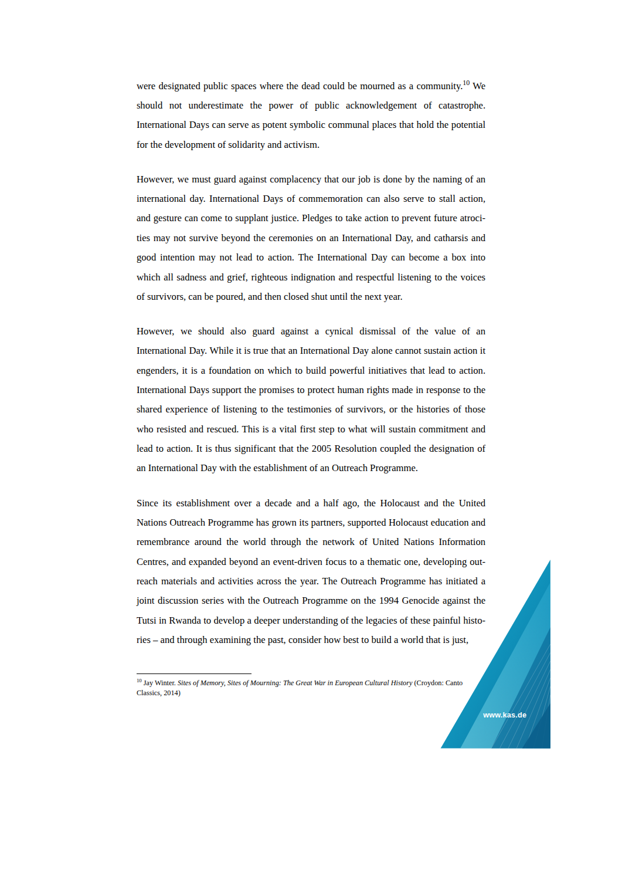www.kas.de
were designated public spaces where the dead could be mourned as a community.10 We should not underestimate the power of public acknowledgement of catastrophe. International Days can serve as potent symbolic communal places that hold the potential for the development of solidarity and activism.
However, we must guard against complacency that our job is done by the naming of an international day. International Days of commemoration can also serve to stall action, and gesture can come to supplant justice. Pledges to take action to prevent future atrocities may not survive beyond the ceremonies on an International Day, and catharsis and good intention may not lead to action. The International Day can become a box into which all sadness and grief, righteous indignation and respectful listening to the voices of survivors, can be poured, and then closed shut until the next year.
However, we should also guard against a cynical dismissal of the value of an International Day. While it is true that an International Day alone cannot sustain action it engenders, it is a foundation on which to build powerful initiatives that lead to action. International Days support the promises to protect human rights made in response to the shared experience of listening to the testimonies of survivors, or the histories of those who resisted and rescued. This is a vital first step to what will sustain commitment and lead to action. It is thus significant that the 2005 Resolution coupled the designation of an International Day with the establishment of an Outreach Programme.
Since its establishment over a decade and a half ago, the Holocaust and the United Nations Outreach Programme has grown its partners, supported Holocaust education and remembrance around the world through the network of United Nations Information Centres, and expanded beyond an event-driven focus to a thematic one, developing outreach materials and activities across the year. The Outreach Programme has initiated a joint discussion series with the Outreach Programme on the 1994 Genocide against the Tutsi in Rwanda to develop a deeper understanding of the legacies of these painful histories – and through examining the past, consider how best to build a world that is just,
10 Jay Winter. Sites of Memory, Sites of Mourning: The Great War in European Cultural History (Croydon: Canto Classics, 2014)